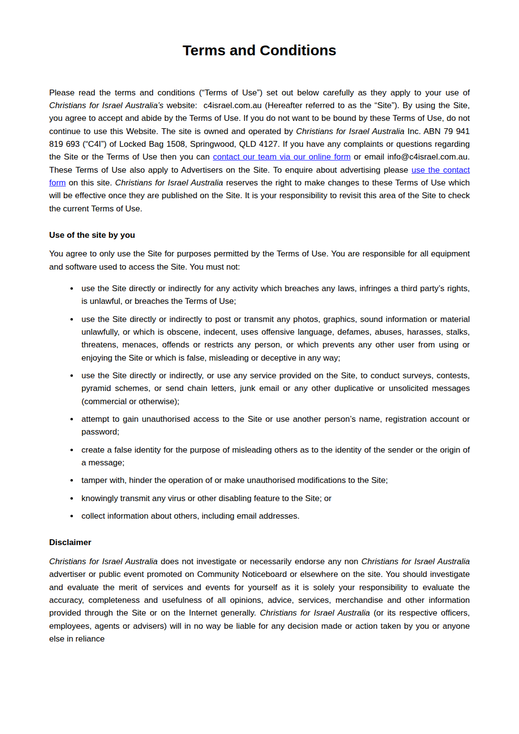Terms and Conditions
Please read the terms and conditions (“Terms of Use”) set out below carefully as they apply to your use of Christians for Israel Australia’s website: c4israel.com.au (Hereafter referred to as the “Site”). By using the Site, you agree to accept and abide by the Terms of Use. If you do not want to be bound by these Terms of Use, do not continue to use this Website. The site is owned and operated by Christians for Israel Australia Inc. ABN 79 941 819 693 (“C4I”) of Locked Bag 1508, Springwood, QLD 4127. If you have any complaints or questions regarding the Site or the Terms of Use then you can contact our team via our online form or email info@c4israel.com.au. These Terms of Use also apply to Advertisers on the Site. To enquire about advertising please use the contact form on this site. Christians for Israel Australia reserves the right to make changes to these Terms of Use which will be effective once they are published on the Site. It is your responsibility to revisit this area of the Site to check the current Terms of Use.
Use of the site by you
You agree to only use the Site for purposes permitted by the Terms of Use. You are responsible for all equipment and software used to access the Site. You must not:
use the Site directly or indirectly for any activity which breaches any laws, infringes a third party’s rights, is unlawful, or breaches the Terms of Use;
use the Site directly or indirectly to post or transmit any photos, graphics, sound information or material unlawfully, or which is obscene, indecent, uses offensive language, defames, abuses, harasses, stalks, threatens, menaces, offends or restricts any person, or which prevents any other user from using or enjoying the Site or which is false, misleading or deceptive in any way;
use the Site directly or indirectly, or use any service provided on the Site, to conduct surveys, contests, pyramid schemes, or send chain letters, junk email or any other duplicative or unsolicited messages (commercial or otherwise);
attempt to gain unauthorised access to the Site or use another person’s name, registration account or password;
create a false identity for the purpose of misleading others as to the identity of the sender or the origin of a message;
tamper with, hinder the operation of or make unauthorised modifications to the Site;
knowingly transmit any virus or other disabling feature to the Site; or
collect information about others, including email addresses.
Disclaimer
Christians for Israel Australia does not investigate or necessarily endorse any non Christians for Israel Australia advertiser or public event promoted on Community Noticeboard or elsewhere on the site. You should investigate and evaluate the merit of services and events for yourself as it is solely your responsibility to evaluate the accuracy, completeness and usefulness of all opinions, advice, services, merchandise and other information provided through the Site or on the Internet generally. Christians for Israel Australia (or its respective officers, employees, agents or advisers) will in no way be liable for any decision made or action taken by you or anyone else in reliance